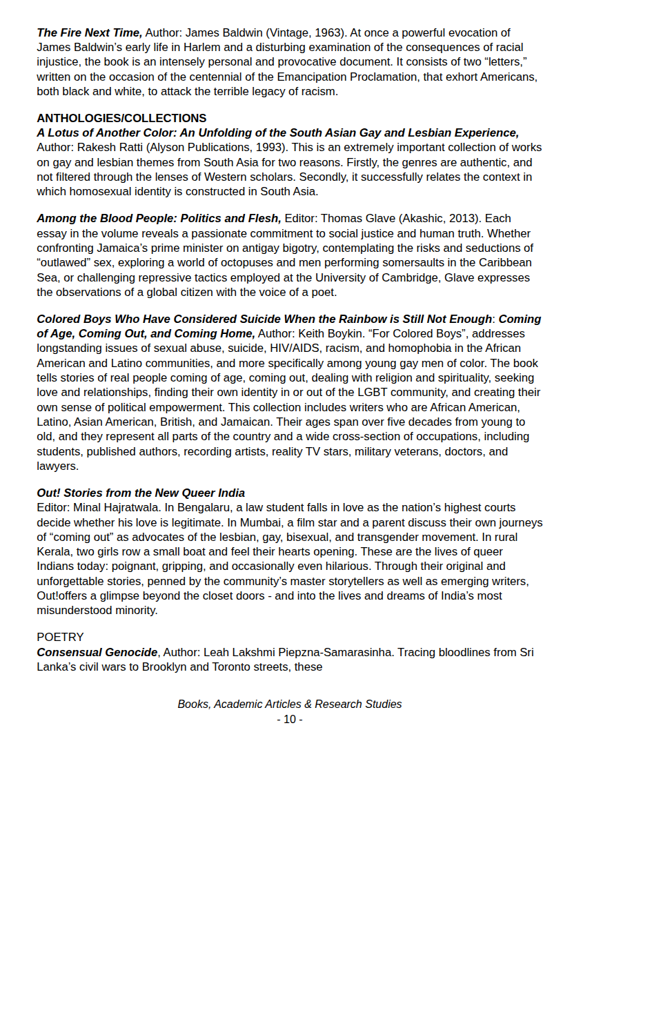The Fire Next Time, Author: James Baldwin (Vintage, 1963). At once a powerful evocation of James Baldwin’s early life in Harlem and a disturbing examination of the consequences of racial injustice, the book is an intensely personal and provocative document. It consists of two “letters,” written on the occasion of the centennial of the Emancipation Proclamation, that exhort Americans, both black and white, to attack the terrible legacy of racism.
ANTHOLOGIES/COLLECTIONS
A Lotus of Another Color: An Unfolding of the South Asian Gay and Lesbian Experience, Author: Rakesh Ratti (Alyson Publications, 1993). This is an extremely important collection of works on gay and lesbian themes from South Asia for two reasons. Firstly, the genres are authentic, and not filtered through the lenses of Western scholars. Secondly, it successfully relates the context in which homosexual identity is constructed in South Asia.
Among the Blood People: Politics and Flesh, Editor: Thomas Glave (Akashic, 2013). Each essay in the volume reveals a passionate commitment to social justice and human truth. Whether confronting Jamaica’s prime minister on antigay bigotry, contemplating the risks and seductions of “outlawed” sex, exploring a world of octopuses and men performing somersaults in the Caribbean Sea, or challenging repressive tactics employed at the University of Cambridge, Glave expresses the observations of a global citizen with the voice of a poet.
Colored Boys Who Have Considered Suicide When the Rainbow is Still Not Enough: Coming of Age, Coming Out, and Coming Home, Author: Keith Boykin. “For Colored Boys”, addresses longstanding issues of sexual abuse, suicide, HIV/AIDS, racism, and homophobia in the African American and Latino communities, and more specifically among young gay men of color. The book tells stories of real people coming of age, coming out, dealing with religion and spirituality, seeking love and relationships, finding their own identity in or out of the LGBT community, and creating their own sense of political empowerment. This collection includes writers who are African American, Latino, Asian American, British, and Jamaican. Their ages span over five decades from young to old, and they represent all parts of the country and a wide cross-section of occupations, including students, published authors, recording artists, reality TV stars, military veterans, doctors, and lawyers.
Out! Stories from the New Queer India
Editor: Minal Hajratwala. In Bengalaru, a law student falls in love as the nation’s highest courts decide whether his love is legitimate. In Mumbai, a film star and a parent discuss their own journeys of “coming out” as advocates of the lesbian, gay, bisexual, and transgender movement. In rural Kerala, two girls row a small boat and feel their hearts opening. These are the lives of queer Indians today: poignant, gripping, and occasionally even hilarious. Through their original and unforgettable stories, penned by the community’s master storytellers as well as emerging writers, Out!offers a glimpse beyond the closet doors - and into the lives and dreams of India’s most misunderstood minority.
POETRY
Consensual Genocide, Author: Leah Lakshmi Piepzna-Samarasinha. Tracing bloodlines from Sri Lanka’s civil wars to Brooklyn and Toronto streets, these
Books, Academic Articles & Research Studies
- 10 -